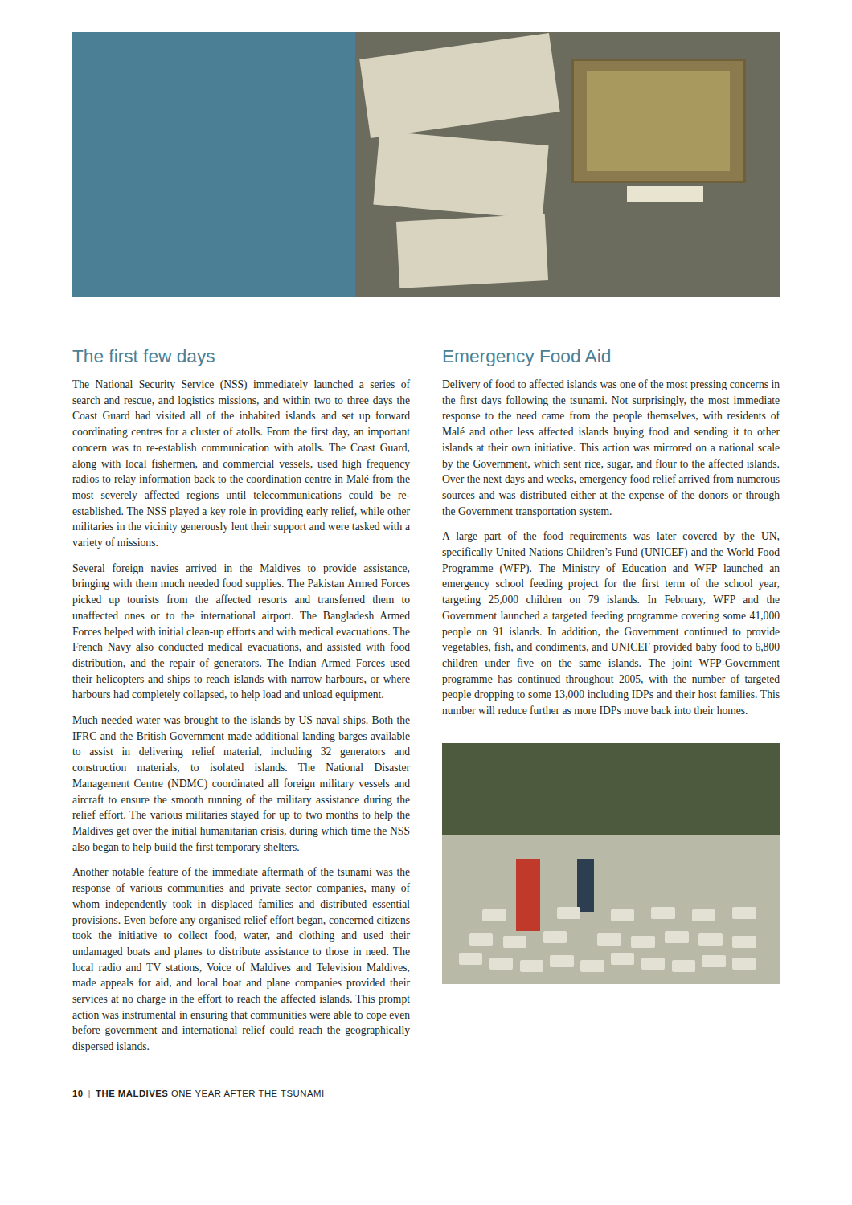The first few days
The National Security Service (NSS) immediately launched a series of search and rescue, and logistics missions, and within two to three days the Coast Guard had visited all of the inhabited islands and set up forward coordinating centres for a cluster of atolls. From the first day, an important concern was to re-establish communication with atolls. The Coast Guard, along with local fishermen, and commercial vessels, used high frequency radios to relay information back to the coordination centre in Malé from the most severely affected regions until telecommunications could be re-established. The NSS played a key role in providing early relief, while other militaries in the vicinity generously lent their support and were tasked with a variety of missions.
Several foreign navies arrived in the Maldives to provide assistance, bringing with them much needed food supplies. The Pakistan Armed Forces picked up tourists from the affected resorts and transferred them to unaffected ones or to the international airport. The Bangladesh Armed Forces helped with initial clean-up efforts and with medical evacuations. The French Navy also conducted medical evacuations, and assisted with food distribution, and the repair of generators. The Indian Armed Forces used their helicopters and ships to reach islands with narrow harbours, or where harbours had completely collapsed, to help load and unload equipment.
Much needed water was brought to the islands by US naval ships. Both the IFRC and the British Government made additional landing barges available to assist in delivering relief material, including 32 generators and construction materials, to isolated islands. The National Disaster Management Centre (NDMC) coordinated all foreign military vessels and aircraft to ensure the smooth running of the military assistance during the relief effort. The various militaries stayed for up to two months to help the Maldives get over the initial humanitarian crisis, during which time the NSS also began to help build the first temporary shelters.
Another notable feature of the immediate aftermath of the tsunami was the response of various communities and private sector companies, many of whom independently took in displaced families and distributed essential provisions. Even before any organised relief effort began, concerned citizens took the initiative to collect food, water, and clothing and used their undamaged boats and planes to distribute assistance to those in need. The local radio and TV stations, Voice of Maldives and Television Maldives, made appeals for aid, and local boat and plane companies provided their services at no charge in the effort to reach the affected islands. This prompt action was instrumental in ensuring that communities were able to cope even before government and international relief could reach the geographically dispersed islands.
Emergency Food Aid
Delivery of food to affected islands was one of the most pressing concerns in the first days following the tsunami. Not surprisingly, the most immediate response to the need came from the people themselves, with residents of Malé and other less affected islands buying food and sending it to other islands at their own initiative. This action was mirrored on a national scale by the Government, which sent rice, sugar, and flour to the affected islands. Over the next days and weeks, emergency food relief arrived from numerous sources and was distributed either at the expense of the donors or through the Government transportation system.
A large part of the food requirements was later covered by the UN, specifically United Nations Children’s Fund (UNICEF) and the World Food Programme (WFP). The Ministry of Education and WFP launched an emergency school feeding project for the first term of the school year, targeting 25,000 children on 79 islands. In February, WFP and the Government launched a targeted feeding programme covering some 41,000 people on 91 islands. In addition, the Government continued to provide vegetables, fish, and condiments, and UNICEF provided baby food to 6,800 children under five on the same islands. The joint WFP-Government programme has continued throughout 2005, with the number of targeted people dropping to some 13,000 including IDPs and their host families. This number will reduce further as more IDPs move back into their homes.
10|THE MALDIVES ONE YEAR AFTER THE TSUNAMI